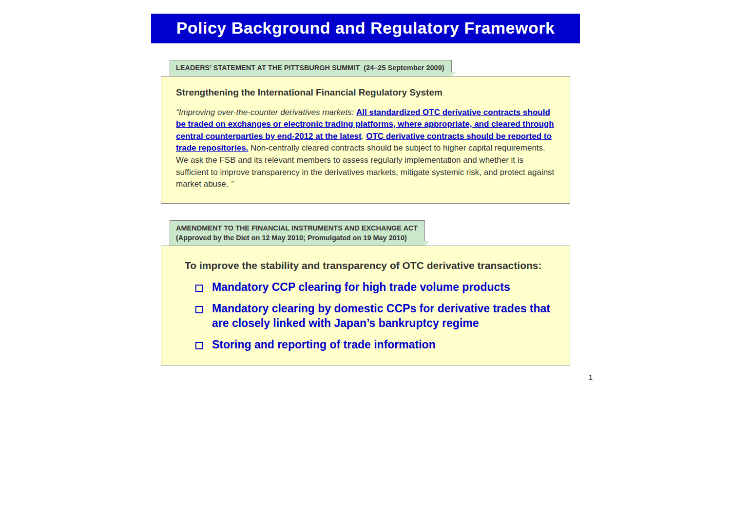Policy Background and Regulatory Framework
LEADERS’ STATEMENT AT THE PITTSBURGH SUMMIT (24–25 September 2009)
Strengthening the International Financial Regulatory System
“Improving over-the-counter derivatives markets: All standardized OTC derivative contracts should be traded on exchanges or electronic trading platforms, where appropriate, and cleared through central counterparties by end-2012 at the latest. OTC derivative contracts should be reported to trade repositories. Non-centrally cleared contracts should be subject to higher capital requirements. We ask the FSB and its relevant members to assess regularly implementation and whether it is sufficient to improve transparency in the derivatives markets, mitigate systemic risk, and protect against market abuse. ”
AMENDMENT TO THE FINANCIAL INSTRUMENTS AND EXCHANGE ACT
(Approved by the Diet on 12 May 2010; Promulgated on 19 May 2010)
To improve the stability and transparency of OTC derivative transactions:
Mandatory CCP clearing for high trade volume products
Mandatory clearing by domestic CCPs for derivative trades that are closely linked with Japan’s bankruptcy regime
Storing and reporting of trade information
1